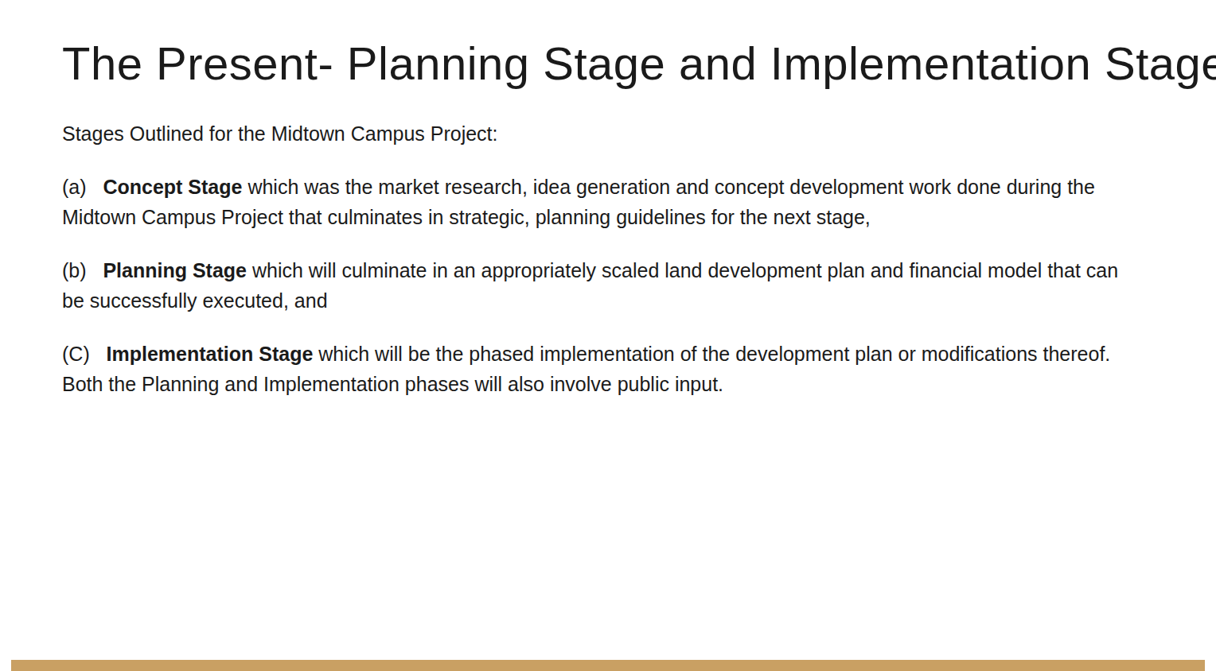The Present- Planning Stage and Implementation Stage
Stages Outlined for the Midtown Campus Project:
(a) Concept Stage which was the market research, idea generation and concept development work done during the Midtown Campus Project that culminates in strategic, planning guidelines for the next stage,
(b) Planning Stage which will culminate in an appropriately scaled land development plan and financial model that can be successfully executed, and
(C) Implementation Stage which will be the phased implementation of the development plan or modifications thereof. Both the Planning and Implementation phases will also involve public input.